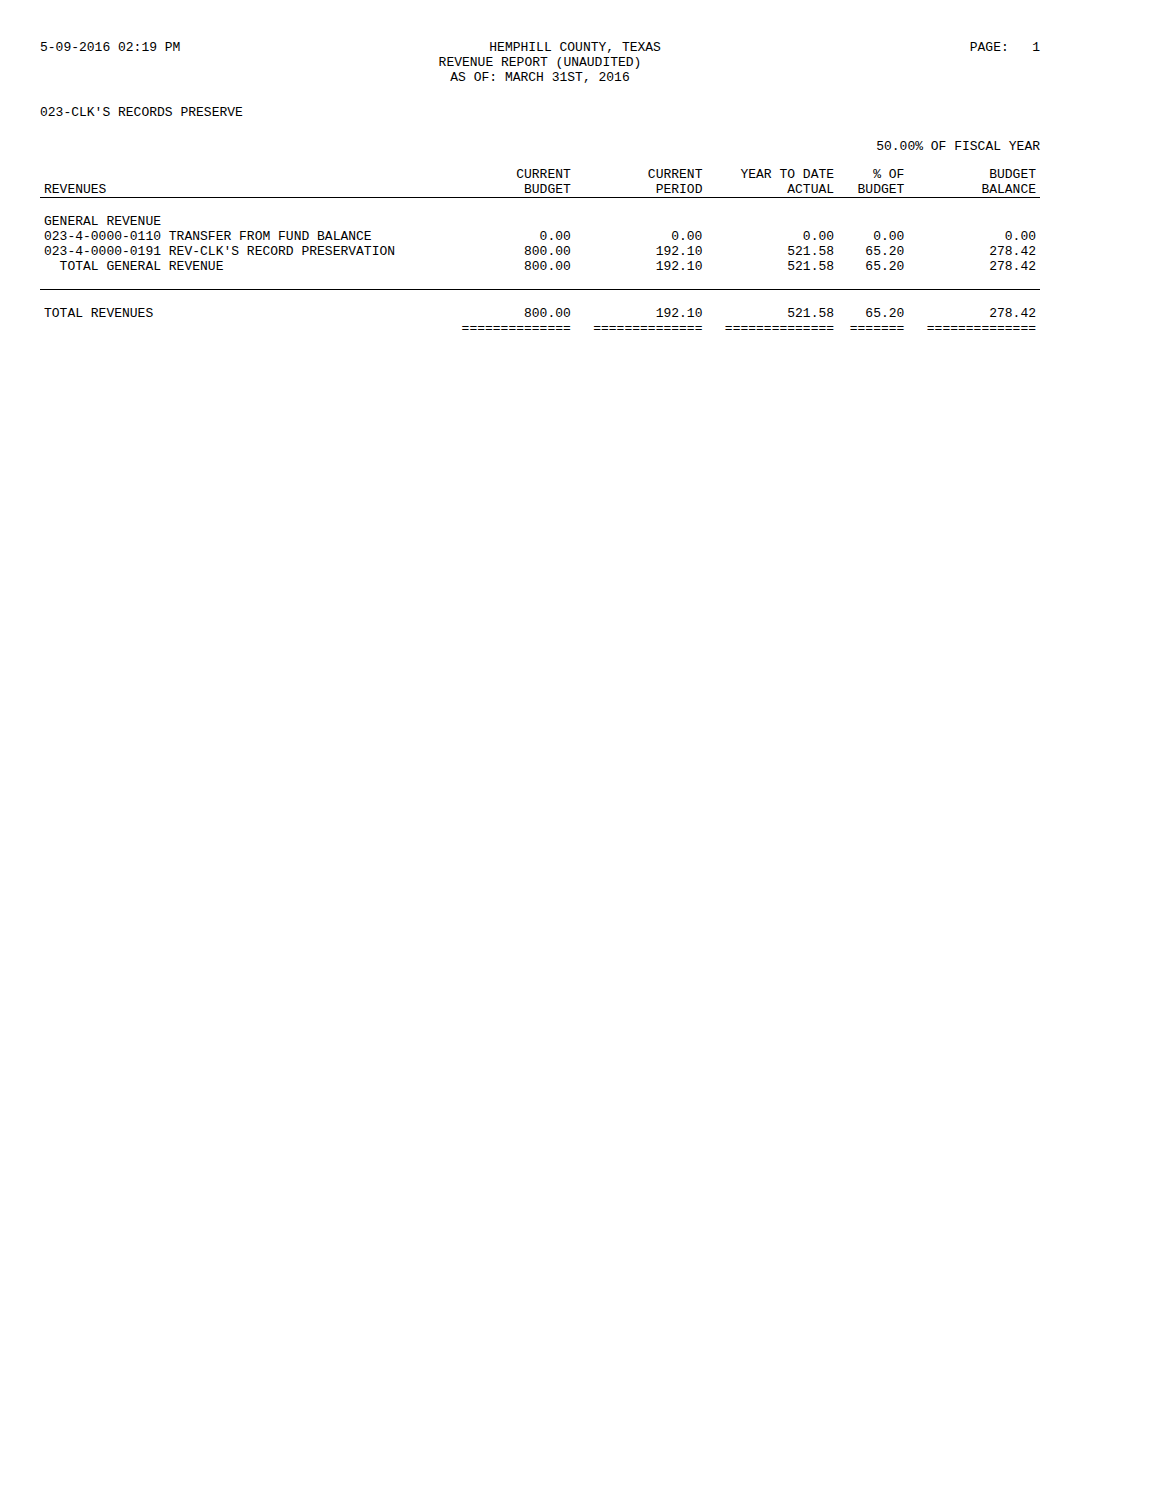5-09-2016 02:19 PM HEMPHILL COUNTY, TEXAS PAGE: 1
REVENUE REPORT (UNAUDITED)
AS OF: MARCH 31ST, 2016
023-CLK'S RECORDS PRESERVE
50.00% OF FISCAL YEAR
| REVENUES | CURRENT BUDGET | CURRENT PERIOD | YEAR TO DATE ACTUAL | % OF BUDGET | BUDGET BALANCE |
| --- | --- | --- | --- | --- | --- |
| GENERAL REVENUE | | | | | |
| 023-4-0000-0110 TRANSFER FROM FUND BALANCE | 0.00 | 0.00 | 0.00 | 0.00 | 0.00 |
| 023-4-0000-0191 REV-CLK'S RECORD PRESERVATION | 800.00 | 192.10 | 521.58 | 65.20 | 278.42 |
| TOTAL GENERAL REVENUE | 800.00 | 192.10 | 521.58 | 65.20 | 278.42 |
| TOTAL REVENUES | 800.00 | 192.10 | 521.58 | 65.20 | 278.42 |
| | ============== | ============== | ============== | ======= | ============== |